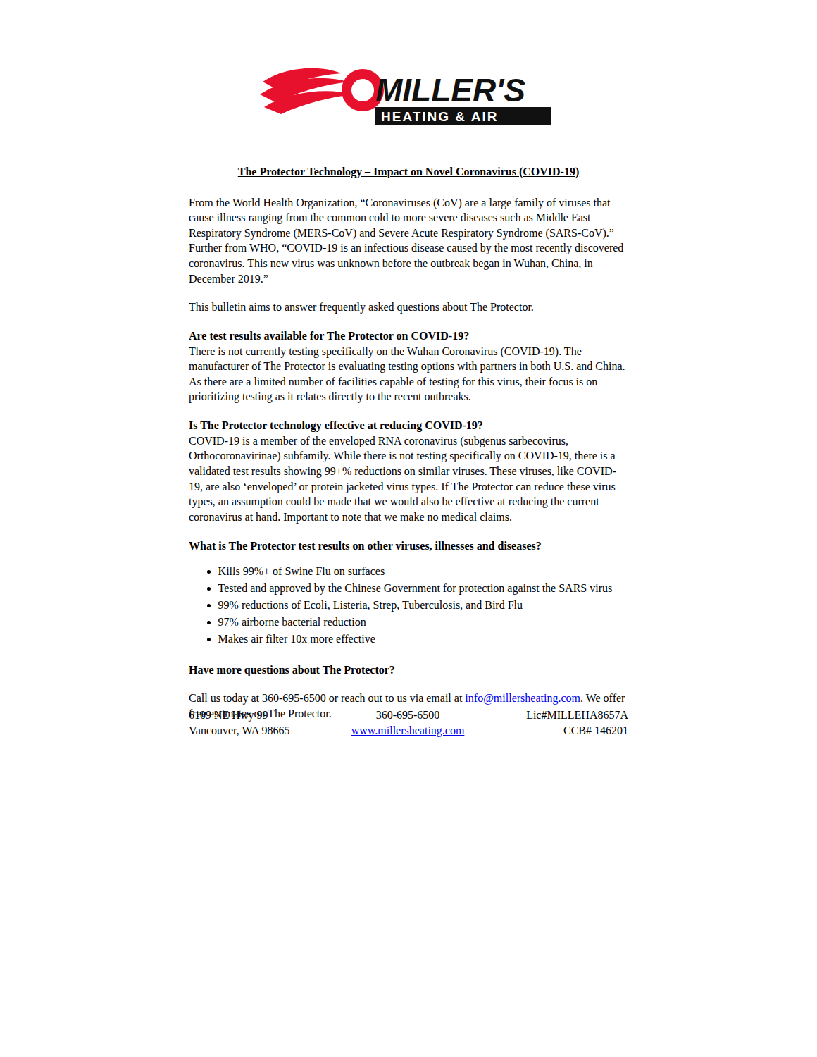MILLER'S HEATING & AIR
The Protector Technology – Impact on Novel Coronavirus (COVID-19)
From the World Health Organization, “Coronaviruses (CoV) are a large family of viruses that cause illness ranging from the common cold to more severe diseases such as Middle East Respiratory Syndrome (MERS-CoV) and Severe Acute Respiratory Syndrome (SARS-CoV).” Further from WHO, “COVID-19 is an infectious disease caused by the most recently discovered coronavirus. This new virus was unknown before the outbreak began in Wuhan, China, in December 2019.”
This bulletin aims to answer frequently asked questions about The Protector.
Are test results available for The Protector on COVID-19?
There is not currently testing specifically on the Wuhan Coronavirus (COVID-19). The manufacturer of The Protector is evaluating testing options with partners in both U.S. and China. As there are a limited number of facilities capable of testing for this virus, their focus is on prioritizing testing as it relates directly to the recent outbreaks.
Is The Protector technology effective at reducing COVID-19?
COVID-19 is a member of the enveloped RNA coronavirus (subgenus sarbecovirus, Orthocoronavirinae) subfamily. While there is not testing specifically on COVID-19, there is a validated test results showing 99+% reductions on similar viruses. These viruses, like COVID-19, are also ‘enveloped’ or protein jacketed virus types. If The Protector can reduce these virus types, an assumption could be made that we would also be effective at reducing the current coronavirus at hand. Important to note that we make no medical claims.
What is The Protector test results on other viruses, illnesses and diseases?
Kills 99%+ of Swine Flu on surfaces
Tested and approved by the Chinese Government for protection against the SARS virus
99% reductions of Ecoli, Listeria, Strep, Tuberculosis, and Bird Flu
97% airborne bacterial reduction
Makes air filter 10x more effective
Have more questions about The Protector?
Call us today at 360-695-6500 or reach out to us via email at info@millersheating.com. We offer free estimates on The Protector.
| 6109 NE Hwy 99 | 360-695-6500 | Lic#MILLEHA8657A |
| Vancouver, WA 98665 | www.millersheating.com | CCB# 146201 |